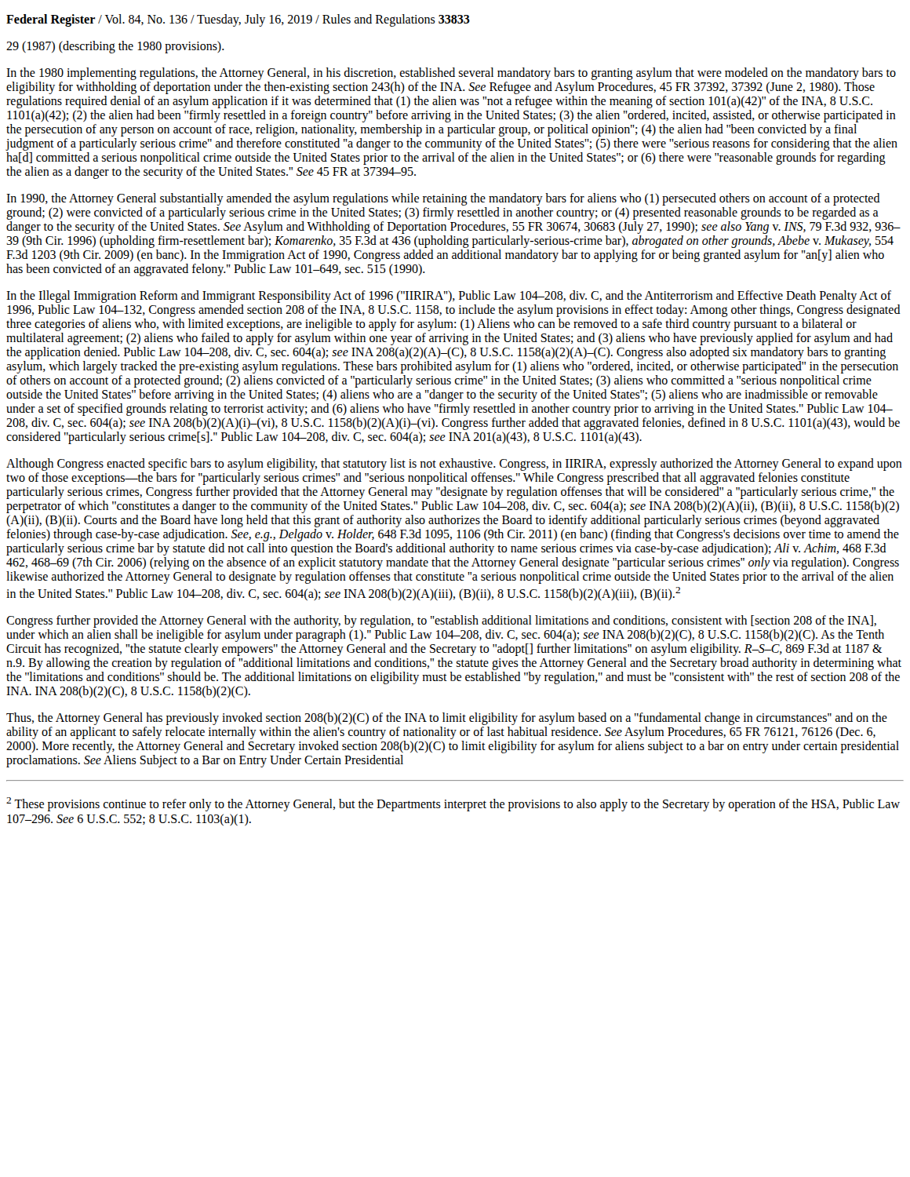Federal Register / Vol. 84, No. 136 / Tuesday, July 16, 2019 / Rules and Regulations 33833
29 (1987) (describing the 1980 provisions).
In the 1980 implementing regulations, the Attorney General, in his discretion, established several mandatory bars to granting asylum that were modeled on the mandatory bars to eligibility for withholding of deportation under the then-existing section 243(h) of the INA. See Refugee and Asylum Procedures, 45 FR 37392, 37392 (June 2, 1980). Those regulations required denial of an asylum application if it was determined that (1) the alien was ''not a refugee within the meaning of section 101(a)(42)'' of the INA, 8 U.S.C. 1101(a)(42); (2) the alien had been ''firmly resettled in a foreign country'' before arriving in the United States; (3) the alien ''ordered, incited, assisted, or otherwise participated in the persecution of any person on account of race, religion, nationality, membership in a particular group, or political opinion''; (4) the alien had ''been convicted by a final judgment of a particularly serious crime'' and therefore constituted ''a danger to the community of the United States''; (5) there were ''serious reasons for considering that the alien ha[d] committed a serious nonpolitical crime outside the United States prior to the arrival of the alien in the United States''; or (6) there were ''reasonable grounds for regarding the alien as a danger to the security of the United States.'' See 45 FR at 37394–95.
In 1990, the Attorney General substantially amended the asylum regulations while retaining the mandatory bars for aliens who (1) persecuted others on account of a protected ground; (2) were convicted of a particularly serious crime in the United States; (3) firmly resettled in another country; or (4) presented reasonable grounds to be regarded as a danger to the security of the United States. See Asylum and Withholding of Deportation Procedures, 55 FR 30674, 30683 (July 27, 1990); see also Yang v. INS, 79 F.3d 932, 936–39 (9th Cir. 1996) (upholding firm-resettlement bar); Komarenko, 35 F.3d at 436 (upholding particularly-serious-crime bar), abrogated on other grounds, Abebe v. Mukasey, 554 F.3d 1203 (9th Cir. 2009) (en banc). In the Immigration Act of 1990, Congress added an additional mandatory bar to applying for or being granted asylum for ''an[y] alien who has been convicted of an aggravated felony.'' Public Law 101–649, sec. 515 (1990).
In the Illegal Immigration Reform and Immigrant Responsibility Act of 1996 (''IIRIRA''), Public Law 104–208, div. C, and the Antiterrorism and Effective Death Penalty Act of 1996, Public Law 104–132, Congress amended section 208 of the INA, 8 U.S.C. 1158, to include the asylum provisions in effect today: Among other things, Congress designated three categories of aliens who, with limited exceptions, are ineligible to apply for asylum: (1) Aliens who can be removed to a safe third country pursuant to a bilateral or multilateral agreement; (2) aliens who failed to apply for asylum within one year of arriving in the United States; and (3) aliens who have previously applied for asylum and had the application denied. Public Law 104–208, div. C, sec. 604(a); see INA 208(a)(2)(A)–(C), 8 U.S.C. 1158(a)(2)(A)–(C). Congress also adopted six mandatory bars to granting asylum, which largely tracked the pre-existing asylum regulations. These bars prohibited asylum for (1) aliens who ''ordered, incited, or otherwise participated'' in the persecution of others on account of a protected ground; (2) aliens convicted of a ''particularly serious crime'' in the United States; (3) aliens who committed a ''serious nonpolitical crime outside the United States'' before arriving in the United States; (4) aliens who are a ''danger to the security of the United States''; (5) aliens who are inadmissible or removable under a set of specified grounds relating to terrorist activity; and (6) aliens who have ''firmly resettled in another country prior to arriving in the United States.'' Public Law 104–208, div. C, sec. 604(a); see INA 208(b)(2)(A)(i)–(vi), 8 U.S.C. 1158(b)(2)(A)(i)–(vi). Congress further added that aggravated felonies, defined in 8 U.S.C. 1101(a)(43), would be considered ''particularly serious crime[s].'' Public Law 104–208, div. C, sec. 604(a); see INA 201(a)(43), 8 U.S.C. 1101(a)(43).
Although Congress enacted specific bars to asylum eligibility, that statutory list is not exhaustive. Congress, in IIRIRA, expressly authorized the Attorney General to expand upon two of those exceptions—the bars for ''particularly serious crimes'' and ''serious nonpolitical offenses.'' While Congress prescribed that all aggravated felonies constitute particularly serious crimes, Congress further provided that the Attorney General may ''designate by regulation offenses that will be considered'' a ''particularly serious crime,'' the perpetrator of which ''constitutes a danger to the community of the United States.'' Public Law 104–208, div. C, sec. 604(a); see INA 208(b)(2)(A)(ii), (B)(ii), 8 U.S.C. 1158(b)(2)(A)(ii), (B)(ii). Courts and the Board have long held that this grant of authority also authorizes the Board to identify additional particularly serious crimes (beyond aggravated felonies) through case-by-case adjudication. See, e.g., Delgado v. Holder, 648 F.3d 1095, 1106 (9th Cir. 2011) (en banc) (finding that Congress's decisions over time to amend the particularly serious crime bar by statute did not call into question the Board's additional authority to name serious crimes via case-by-case adjudication); Ali v. Achim, 468 F.3d 462, 468–69 (7th Cir. 2006) (relying on the absence of an explicit statutory mandate that the Attorney General designate ''particular serious crimes'' only via regulation). Congress likewise authorized the Attorney General to designate by regulation offenses that constitute ''a serious nonpolitical crime outside the United States prior to the arrival of the alien in the United States.'' Public Law 104–208, div. C, sec. 604(a); see INA 208(b)(2)(A)(iii), (B)(ii), 8 U.S.C. 1158(b)(2)(A)(iii), (B)(ii).2
Congress further provided the Attorney General with the authority, by regulation, to ''establish additional limitations and conditions, consistent with [section 208 of the INA], under which an alien shall be ineligible for asylum under paragraph (1).'' Public Law 104–208, div. C, sec. 604(a); see INA 208(b)(2)(C), 8 U.S.C. 1158(b)(2)(C). As the Tenth Circuit has recognized, ''the statute clearly empowers'' the Attorney General and the Secretary to ''adopt[] further limitations'' on asylum eligibility. R–S–C, 869 F.3d at 1187 & n.9. By allowing the creation by regulation of ''additional limitations and conditions,'' the statute gives the Attorney General and the Secretary broad authority in determining what the ''limitations and conditions'' should be. The additional limitations on eligibility must be established ''by regulation,'' and must be ''consistent with'' the rest of section 208 of the INA. INA 208(b)(2)(C), 8 U.S.C. 1158(b)(2)(C).
Thus, the Attorney General has previously invoked section 208(b)(2)(C) of the INA to limit eligibility for asylum based on a ''fundamental change in circumstances'' and on the ability of an applicant to safely relocate internally within the alien's country of nationality or of last habitual residence. See Asylum Procedures, 65 FR 76121, 76126 (Dec. 6, 2000). More recently, the Attorney General and Secretary invoked section 208(b)(2)(C) to limit eligibility for asylum for aliens subject to a bar on entry under certain presidential proclamations. See Aliens Subject to a Bar on Entry Under Certain Presidential
2 These provisions continue to refer only to the Attorney General, but the Departments interpret the provisions to also apply to the Secretary by operation of the HSA, Public Law 107–296. See 6 U.S.C. 552; 8 U.S.C. 1103(a)(1).